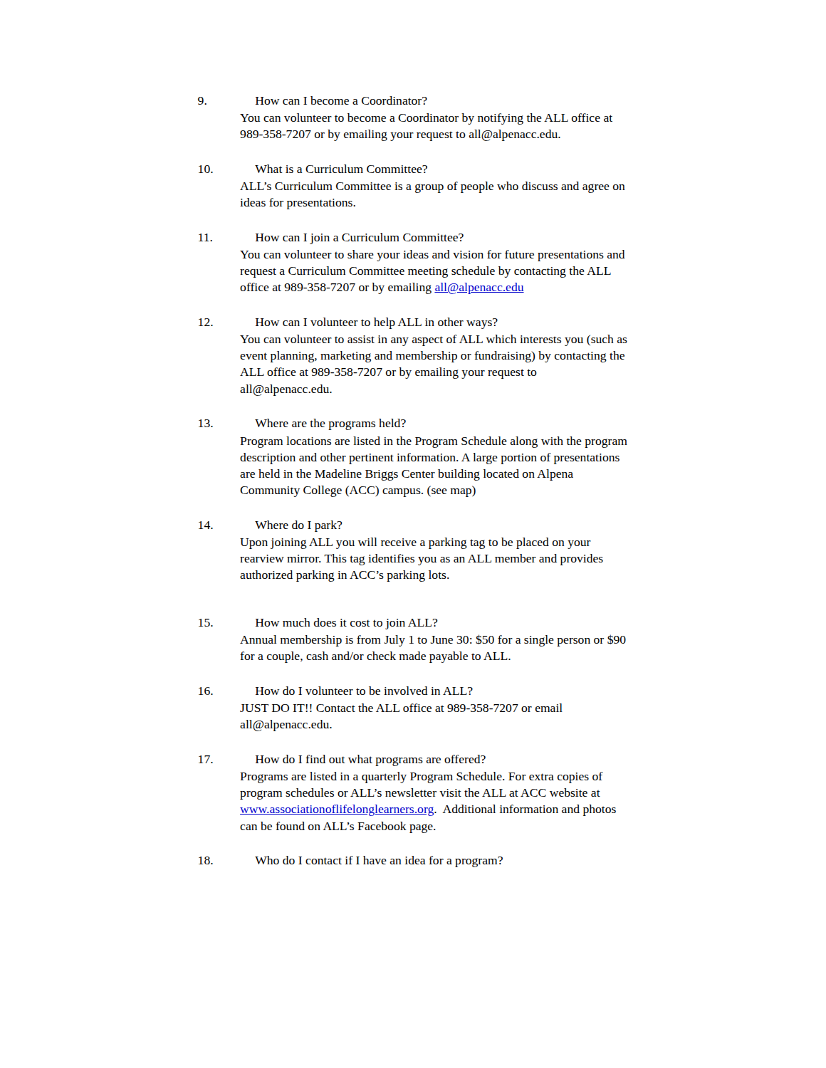How can I become a Coordinator? You can volunteer to become a Coordinator by notifying the ALL office at 989-358-7207 or by emailing your request to all@alpenacc.edu.
What is a Curriculum Committee? ALL’s Curriculum Committee is a group of people who discuss and agree on ideas for presentations.
How can I join a Curriculum Committee? You can volunteer to share your ideas and vision for future presentations and request a Curriculum Committee meeting schedule by contacting the ALL office at 989-358-7207 or by emailing all@alpenacc.edu
How can I volunteer to help ALL in other ways? You can volunteer to assist in any aspect of ALL which interests you (such as event planning, marketing and membership or fundraising) by contacting the ALL office at 989-358-7207 or by emailing your request to all@alpenacc.edu.
Where are the programs held? Program locations are listed in the Program Schedule along with the program description and other pertinent information. A large portion of presentations are held in the Madeline Briggs Center building located on Alpena Community College (ACC) campus. (see map)
Where do I park? Upon joining ALL you will receive a parking tag to be placed on your rearview mirror. This tag identifies you as an ALL member and provides authorized parking in ACC’s parking lots.
How much does it cost to join ALL? Annual membership is from July 1 to June 30: $50 for a single person or $90 for a couple, cash and/or check made payable to ALL.
How do I volunteer to be involved in ALL? JUST DO IT!! Contact the ALL office at 989-358-7207 or email all@alpenacc.edu.
How do I find out what programs are offered? Programs are listed in a quarterly Program Schedule. For extra copies of program schedules or ALL’s newsletter visit the ALL at ACC website at www.associationoflifelonglearners.org. Additional information and photos can be found on ALL’s Facebook page.
Who do I contact if I have an idea for a program?